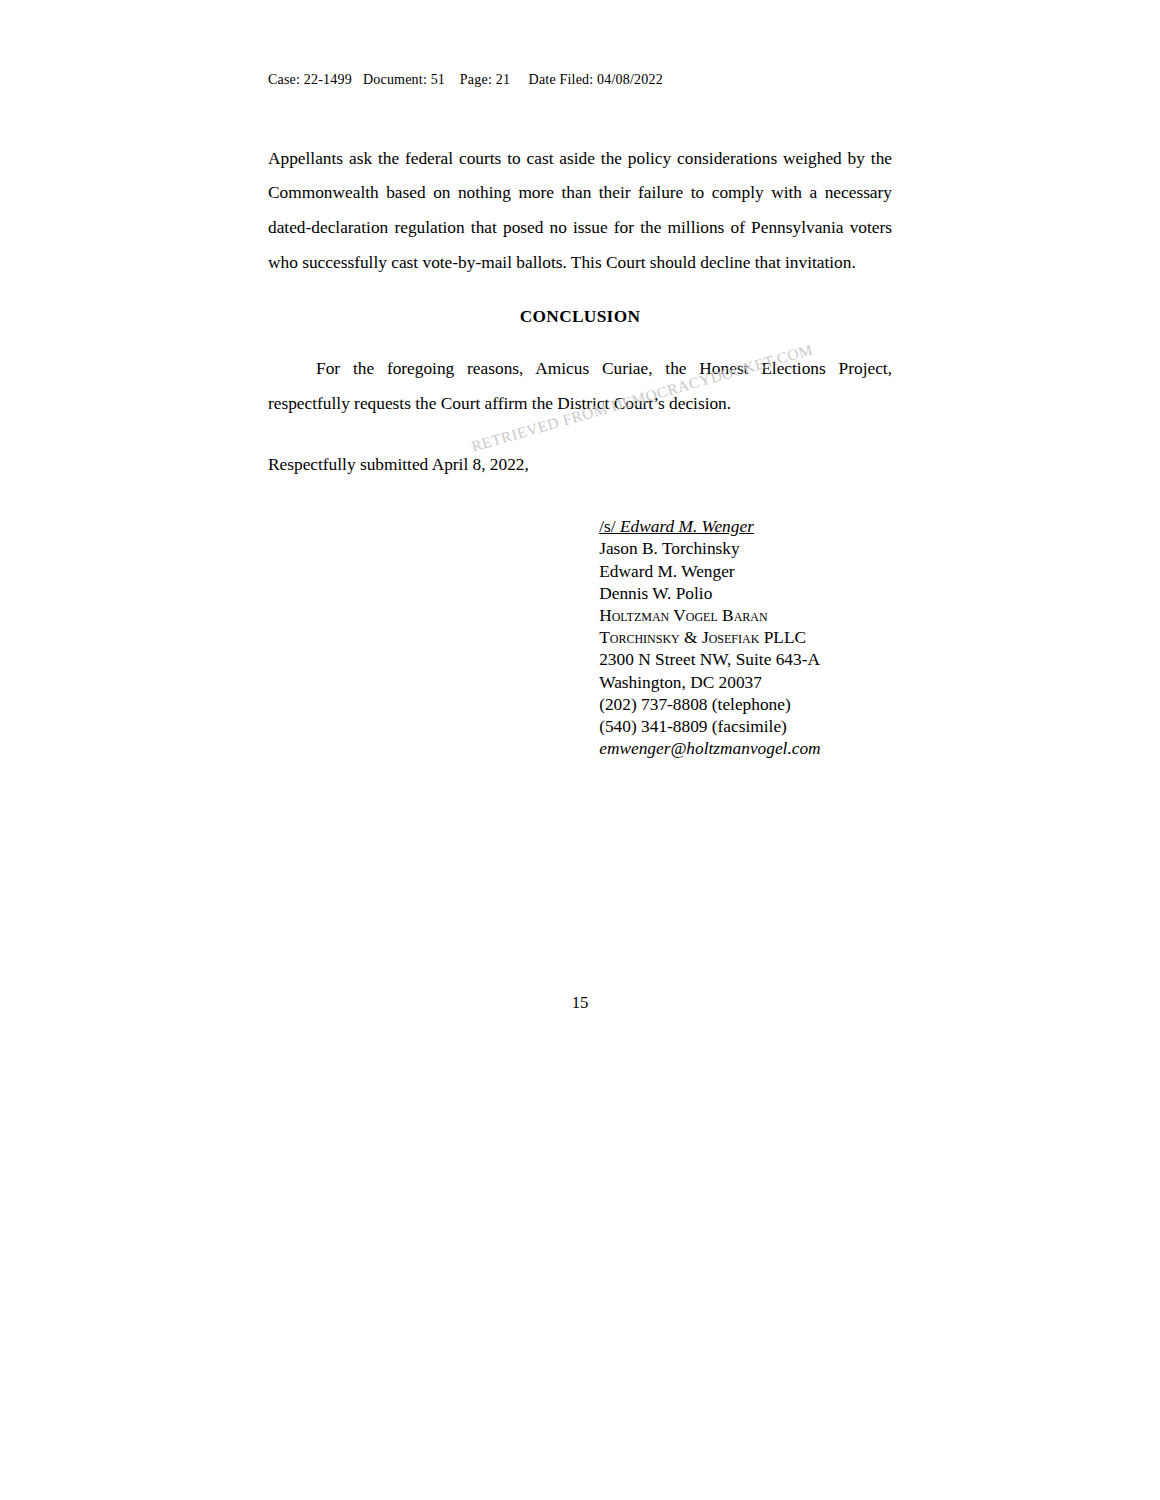Case: 22-1499 Document: 51 Page: 21 Date Filed: 04/08/2022
Appellants ask the federal courts to cast aside the policy considerations weighed by the Commonwealth based on nothing more than their failure to comply with a necessary dated-declaration regulation that posed no issue for the millions of Pennsylvania voters who successfully cast vote-by-mail ballots. This Court should decline that invitation.
CONCLUSION
For the foregoing reasons, Amicus Curiae, the Honest Elections Project, respectfully requests the Court affirm the District Court’s decision.
Respectfully submitted April 8, 2022,
RETRIEVED FROM DEMOCRACYDOCKET.COM
/s/ Edward M. Wenger
Jason B. Torchinsky
Edward M. Wenger
Dennis W. Polio
Holtzman Vogel Baran
Torchinsky & Josefiak PLLC
2300 N Street NW, Suite 643-A
Washington, DC 20037
(202) 737-8808 (telephone)
(540) 341-8809 (facsimile)
emwenger@holtzmanvogel.com
15